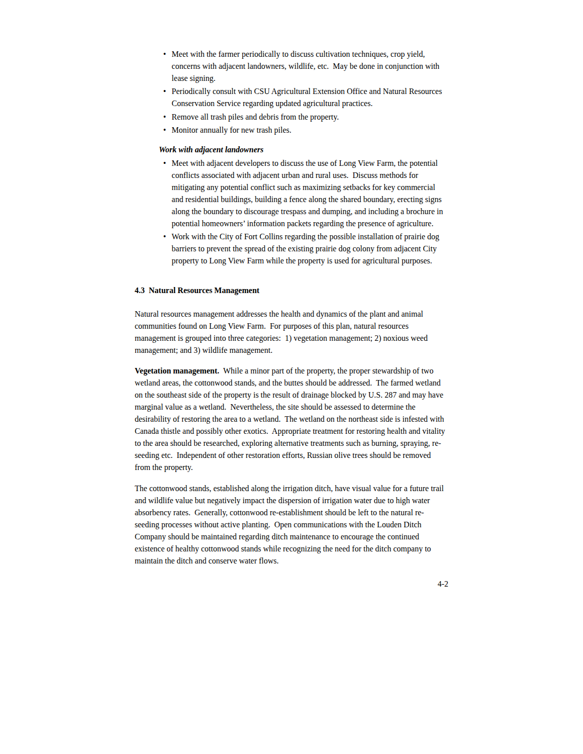Meet with the farmer periodically to discuss cultivation techniques, crop yield, concerns with adjacent landowners, wildlife, etc. May be done in conjunction with lease signing.
Periodically consult with CSU Agricultural Extension Office and Natural Resources Conservation Service regarding updated agricultural practices.
Remove all trash piles and debris from the property.
Monitor annually for new trash piles.
Work with adjacent landowners
Meet with adjacent developers to discuss the use of Long View Farm, the potential conflicts associated with adjacent urban and rural uses. Discuss methods for mitigating any potential conflict such as maximizing setbacks for key commercial and residential buildings, building a fence along the shared boundary, erecting signs along the boundary to discourage trespass and dumping, and including a brochure in potential homeowners’ information packets regarding the presence of agriculture.
Work with the City of Fort Collins regarding the possible installation of prairie dog barriers to prevent the spread of the existing prairie dog colony from adjacent City property to Long View Farm while the property is used for agricultural purposes.
4.3 Natural Resources Management
Natural resources management addresses the health and dynamics of the plant and animal communities found on Long View Farm. For purposes of this plan, natural resources management is grouped into three categories: 1) vegetation management; 2) noxious weed management; and 3) wildlife management.
Vegetation management. While a minor part of the property, the proper stewardship of two wetland areas, the cottonwood stands, and the buttes should be addressed. The farmed wetland on the southeast side of the property is the result of drainage blocked by U.S. 287 and may have marginal value as a wetland. Nevertheless, the site should be assessed to determine the desirability of restoring the area to a wetland. The wetland on the northeast side is infested with Canada thistle and possibly other exotics. Appropriate treatment for restoring health and vitality to the area should be researched, exploring alternative treatments such as burning, spraying, re-seeding etc. Independent of other restoration efforts, Russian olive trees should be removed from the property.
The cottonwood stands, established along the irrigation ditch, have visual value for a future trail and wildlife value but negatively impact the dispersion of irrigation water due to high water absorbency rates. Generally, cottonwood re-establishment should be left to the natural re-seeding processes without active planting. Open communications with the Louden Ditch Company should be maintained regarding ditch maintenance to encourage the continued existence of healthy cottonwood stands while recognizing the need for the ditch company to maintain the ditch and conserve water flows.
4-2